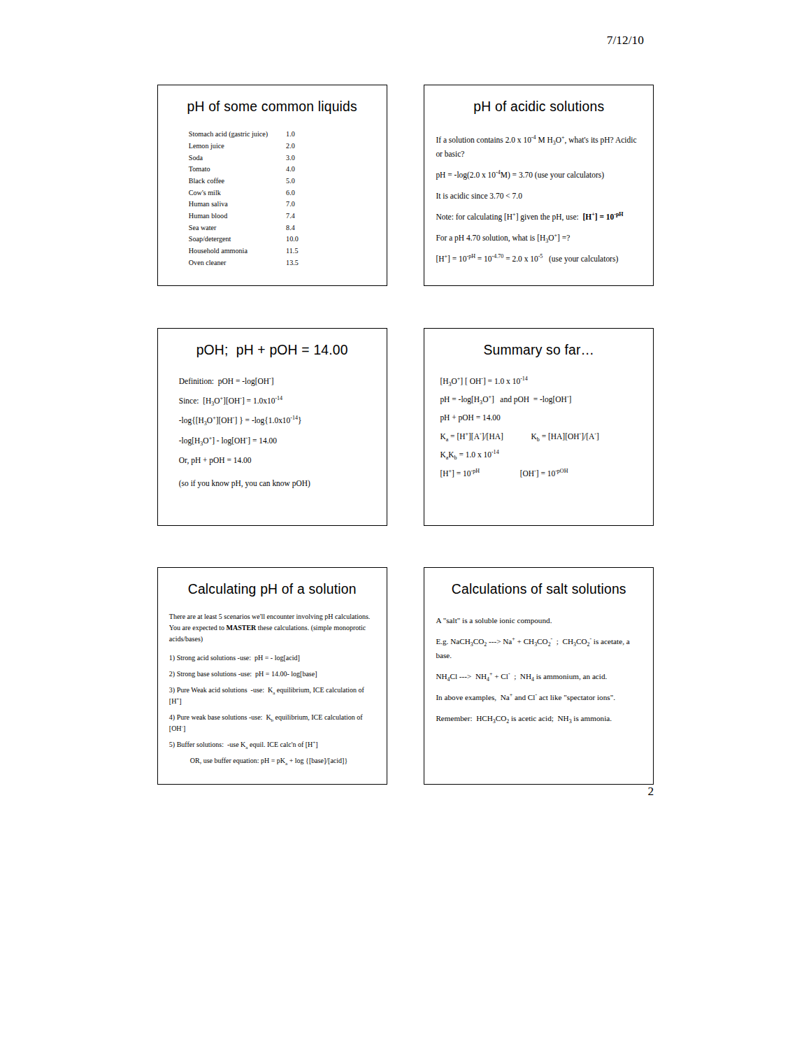7/12/10
pH of some common liquids
| Stomach acid (gastric juice) | 1.0 |
| Lemon juice | 2.0 |
| Soda | 3.0 |
| Tomato | 4.0 |
| Black coffee | 5.0 |
| Cow's milk | 6.0 |
| Human saliva | 7.0 |
| Human blood | 7.4 |
| Sea water | 8.4 |
| Soap/detergent | 10.0 |
| Household ammonia | 11.5 |
| Oven cleaner | 13.5 |
pH of acidic solutions
If a solution contains 2.0 x 10-4 M H3O+, what's its pH? Acidic or basic?
pH = -log(2.0 x 10-4M) = 3.70 (use your calculators)
It is acidic since 3.70 < 7.0
Note: for calculating [H+] given the pH, use: [H+] = 10-pH
For a pH 4.70 solution, what is [H3O+] =?
[H+] = 10-pH = 10-4.70 = 2.0 x 10-5 (use your calculators)
pOH; pH + pOH = 14.00
Definition: pOH = -log[OH-]
Since: [H3O+][OH-] = 1.0x10-14
-log{[H3O+][OH-] } = -log{1.0x10-14}
-log[H3O+] - log[OH-] = 14.00
Or, pH + pOH = 14.00
(so if you know pH, you can know pOH)
Summary so far…
[H3O+] [ OH-] = 1.0 x 10-14
pH = -log[H3O+] and pOH = -log[OH-]
pH + pOH = 14.00
Ka = [H+][A-]/[HA] Kb = [HA][OH-]/[A-]
KaKb = 1.0 x 10-14
[H+] = 10-pH [OH-] = 10-pOH
Calculating pH of a solution
There are at least 5 scenarios we'll encounter involving pH calculations. You are expected to MASTER these calculations. (simple monoprotic acids/bases)
1) Strong acid solutions -use: pH = - log[acid]
2) Strong base solutions -use: pH = 14.00- log[base]
3) Pure Weak acid solutions -use: Ka equilibrium, ICE calculation of [H+]
4) Pure weak base solutions -use: Kb equilibrium, ICE calculation of [OH-]
5) Buffer solutions: -use Ka equil. ICE calc'n of [H+]
OR, use buffer equation: pH = pKa + log {[base]/[acid]}
Calculations of salt solutions
A "salt" is a soluble ionic compound.
E.g. NaCH3CO2 ---> Na+ + CH3CO2- ; CH3CO2- is acetate, a base.
NH4Cl ---> NH4+ + Cl- ; NH4 is ammonium, an acid.
In above examples, Na+ and Cl- act like "spectator ions".
Remember: HCH3CO2 is acetic acid; NH3 is ammonia.
2